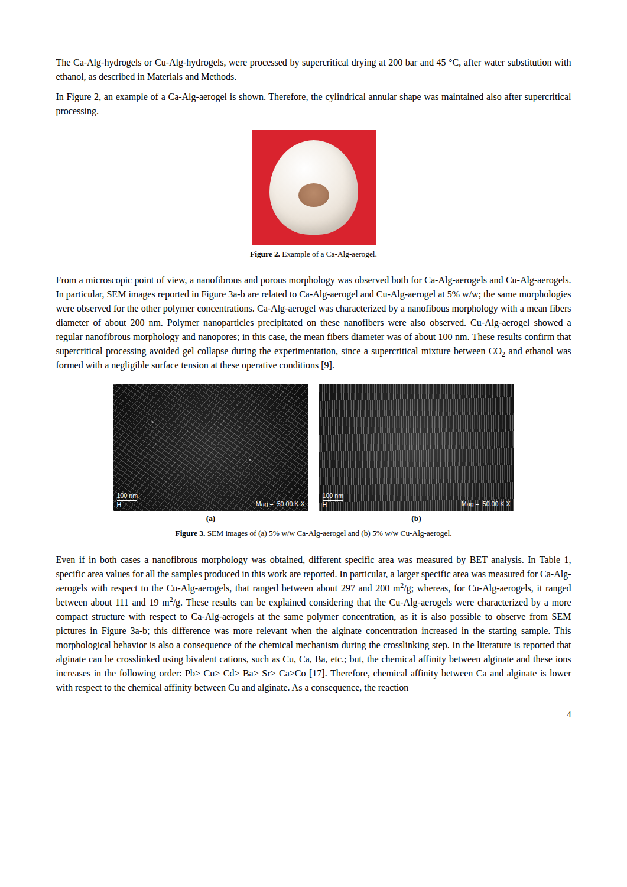The Ca-Alg-hydrogels or Cu-Alg-hydrogels, were processed by supercritical drying at 200 bar and 45 °C, after water substitution with ethanol, as described in Materials and Methods.
In Figure 2, an example of a Ca-Alg-aerogel is shown. Therefore, the cylindrical annular shape was maintained also after supercritical processing.
Figure 2. Example of a Ca-Alg-aerogel.
From a microscopic point of view, a nanofibrous and porous morphology was observed both for Ca-Alg-aerogels and Cu-Alg-aerogels. In particular, SEM images reported in Figure 3a-b are related to Ca-Alg-aerogel and Cu-Alg-aerogel at 5% w/w; the same morphologies were observed for the other polymer concentrations. Ca-Alg-aerogel was characterized by a nanofibous morphology with a mean fibers diameter of about 200 nm. Polymer nanoparticles precipitated on these nanofibers were also observed. Cu-Alg-aerogel showed a regular nanofibrous morphology and nanopores; in this case, the mean fibers diameter was of about 100 nm. These results confirm that supercritical processing avoided gel collapse during the experimentation, since a supercritical mixture between CO2 and ethanol was formed with a negligible surface tension at these operative conditions [9].
100 nm H
Mag = 50.00 K X
(a)
100 nm H
Mag = 50.00 K X
(b)
Figure 3. SEM images of (a) 5% w/w Ca-Alg-aerogel and (b) 5% w/w Cu-Alg-aerogel.
Even if in both cases a nanofibrous morphology was obtained, different specific area was measured by BET analysis. In Table 1, specific area values for all the samples produced in this work are reported. In particular, a larger specific area was measured for Ca-Alg-aerogels with respect to the Cu-Alg-aerogels, that ranged between about 297 and 200 m2/g; whereas, for Cu-Alg-aerogels, it ranged between about 111 and 19 m2/g. These results can be explained considering that the Cu-Alg-aerogels were characterized by a more compact structure with respect to Ca-Alg-aerogels at the same polymer concentration, as it is also possible to observe from SEM pictures in Figure 3a-b; this difference was more relevant when the alginate concentration increased in the starting sample. This morphological behavior is also a consequence of the chemical mechanism during the crosslinking step. In the literature is reported that alginate can be crosslinked using bivalent cations, such as Cu, Ca, Ba, etc.; but, the chemical affinity between alginate and these ions increases in the following order: Pb> Cu> Cd> Ba> Sr> Ca>Co [17]. Therefore, chemical affinity between Ca and alginate is lower with respect to the chemical affinity between Cu and alginate. As a consequence, the reaction
4